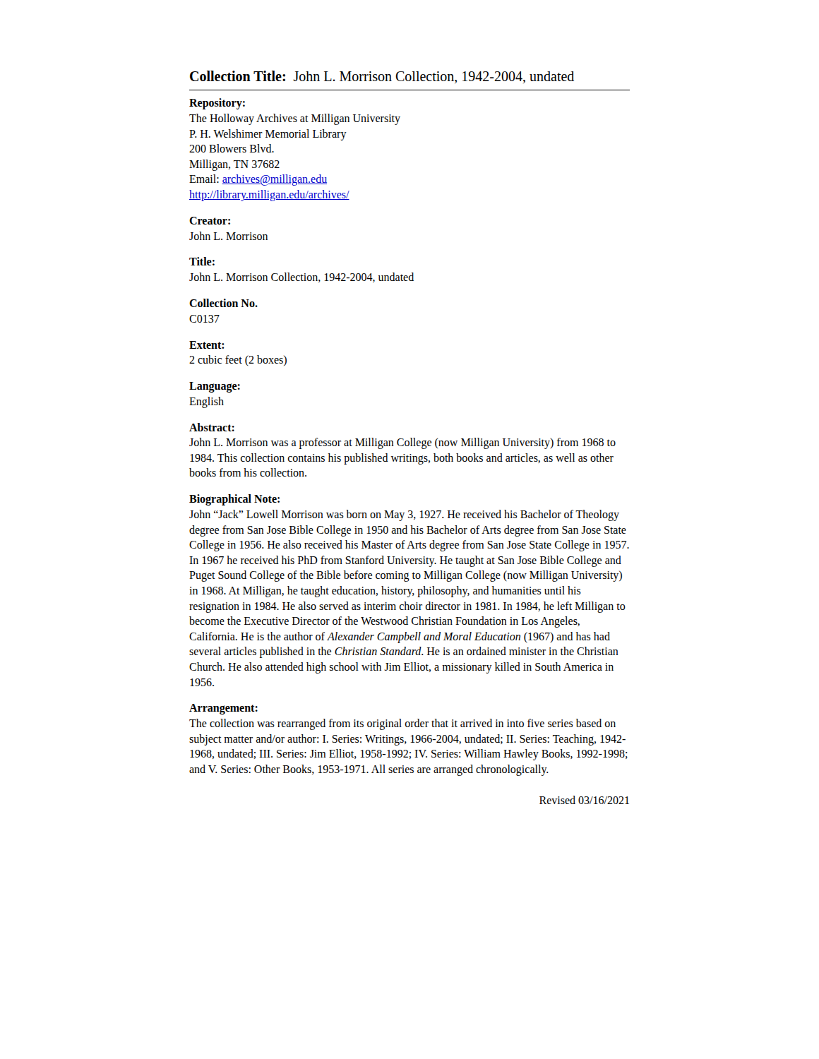Collection Title: John L. Morrison Collection, 1942-2004, undated
Repository:
The Holloway Archives at Milligan University
P. H. Welshimer Memorial Library
200 Blowers Blvd.
Milligan, TN 37682
Email: archives@milligan.edu
http://library.milligan.edu/archives/
Creator:
John L. Morrison
Title:
John L. Morrison Collection, 1942-2004, undated
Collection No.
C0137
Extent:
2 cubic feet (2 boxes)
Language:
English
Abstract:
John L. Morrison was a professor at Milligan College (now Milligan University) from 1968 to 1984. This collection contains his published writings, both books and articles, as well as other books from his collection.
Biographical Note:
John “Jack” Lowell Morrison was born on May 3, 1927. He received his Bachelor of Theology degree from San Jose Bible College in 1950 and his Bachelor of Arts degree from San Jose State College in 1956. He also received his Master of Arts degree from San Jose State College in 1957. In 1967 he received his PhD from Stanford University. He taught at San Jose Bible College and Puget Sound College of the Bible before coming to Milligan College (now Milligan University) in 1968. At Milligan, he taught education, history, philosophy, and humanities until his resignation in 1984. He also served as interim choir director in 1981. In 1984, he left Milligan to become the Executive Director of the Westwood Christian Foundation in Los Angeles, California. He is the author of Alexander Campbell and Moral Education (1967) and has had several articles published in the Christian Standard. He is an ordained minister in the Christian Church. He also attended high school with Jim Elliot, a missionary killed in South America in 1956.
Arrangement:
The collection was rearranged from its original order that it arrived in into five series based on subject matter and/or author: I. Series: Writings, 1966-2004, undated; II. Series: Teaching, 1942-1968, undated; III. Series: Jim Elliot, 1958-1992; IV. Series: William Hawley Books, 1992-1998; and V. Series: Other Books, 1953-1971. All series are arranged chronologically.
Revised 03/16/2021